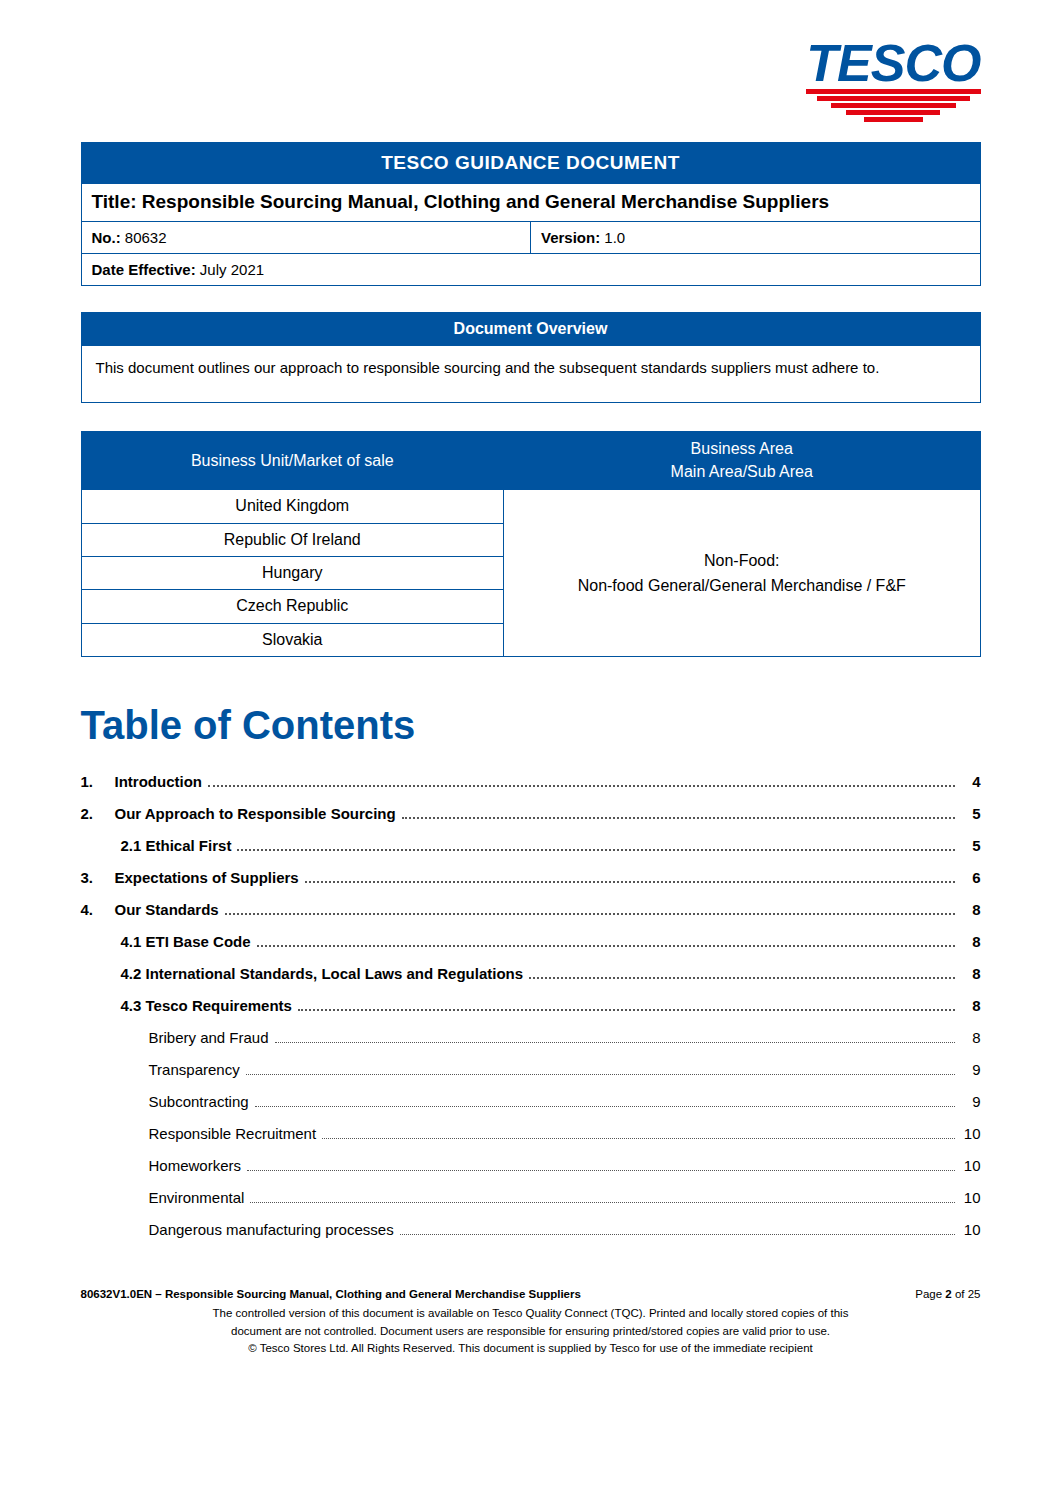TESCO
| TESCO GUIDANCE DOCUMENT |
| --- |
| Title: Responsible Sourcing Manual, Clothing and General Merchandise Suppliers |
| No.: 80632 | Version: 1.0 |
| Date Effective: July 2021 |
| Document Overview |
| --- |
| This document outlines our approach to responsible sourcing and the subsequent standards suppliers must adhere to. |
| Business Unit/Market of sale | Business Area Main Area/Sub Area |
| --- | --- |
| United Kingdom | Non-Food: Non-food General/General Merchandise / F&F |
| Republic Of Ireland |
| Hungary |
| Czech Republic |
| Slovakia |
Table of Contents
1. Introduction 4
2. Our Approach to Responsible Sourcing 5
2.1 Ethical First 5
3. Expectations of Suppliers 6
4. Our Standards 8
4.1 ETI Base Code 8
4.2 International Standards, Local Laws and Regulations 8
4.3 Tesco Requirements 8
Bribery and Fraud 8
Transparency 9
Subcontracting 9
Responsible Recruitment 10
Homeworkers 10
Environmental 10
Dangerous manufacturing processes 10
80632V1.0EN – Responsible Sourcing Manual, Clothing and General Merchandise Suppliers Page 2 of 25
The controlled version of this document is available on Tesco Quality Connect (TQC). Printed and locally stored copies of this
document are not controlled. Document users are responsible for ensuring printed/stored copies are valid prior to use.
© Tesco Stores Ltd. All Rights Reserved. This document is supplied by Tesco for use of the immediate recipient